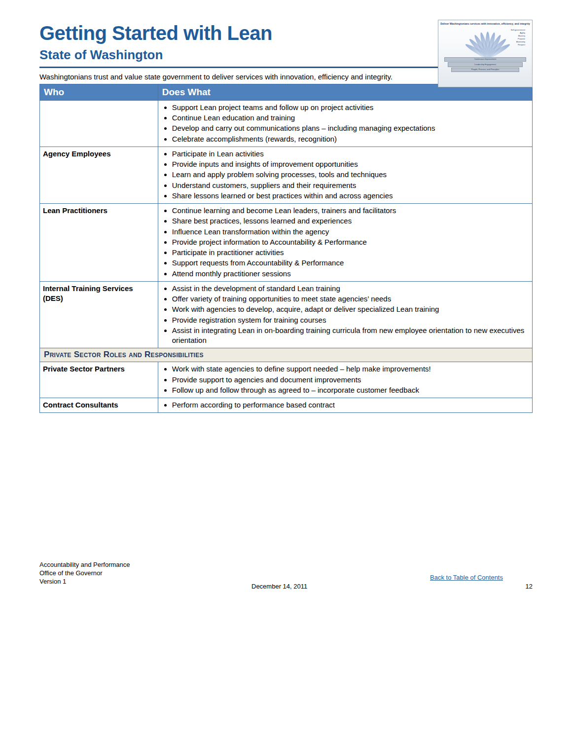Deliver Washingtonians services with innovation, efficiency, and integrity
Self-government
Agility
Mastery
Purpose
Autonomy
Respect
Continuous Improvement
Leadership Engagement
People, Process, and Principles
Getting Started with Lean
State of Washington
Washingtonians trust and value state government to deliver services with innovation, efficiency and integrity.
| Who | Does What |
| --- | --- |
| | Support Lean project teams and follow up on project activities Continue Lean education and training Develop and carry out communications plans – including managing expectations Celebrate accomplishments (rewards, recognition) |
| Agency Employees | Participate in Lean activities Provide inputs and insights of improvement opportunities Learn and apply problem solving processes, tools and techniques Understand customers, suppliers and their requirements Share lessons learned or best practices within and across agencies |
| Lean Practitioners | Continue learning and become Lean leaders, trainers and facilitators Share best practices, lessons learned and experiences Influence Lean transformation within the agency Provide project information to Accountability & Performance Participate in practitioner activities Support requests from Accountability & Performance Attend monthly practitioner sessions |
| Internal Training Services (DES) | Assist in the development of standard Lean training Offer variety of training opportunities to meet state agencies’ needs Work with agencies to develop, acquire, adapt or deliver specialized Lean training Provide registration system for training courses Assist in integrating Lean in on-boarding training curricula from new employee orientation to new executives orientation |
| Private Sector Roles and Responsibilities |
| Private Sector Partners | Work with state agencies to define support needed – help make improvements! Provide support to agencies and document improvements Follow up and follow through as agreed to – incorporate customer feedback |
| Contract Consultants | Perform according to performance based contract |
Accountability and Performance
Office of the Governor
Version 1
December 14, 2011
Back to Table of Contents
12